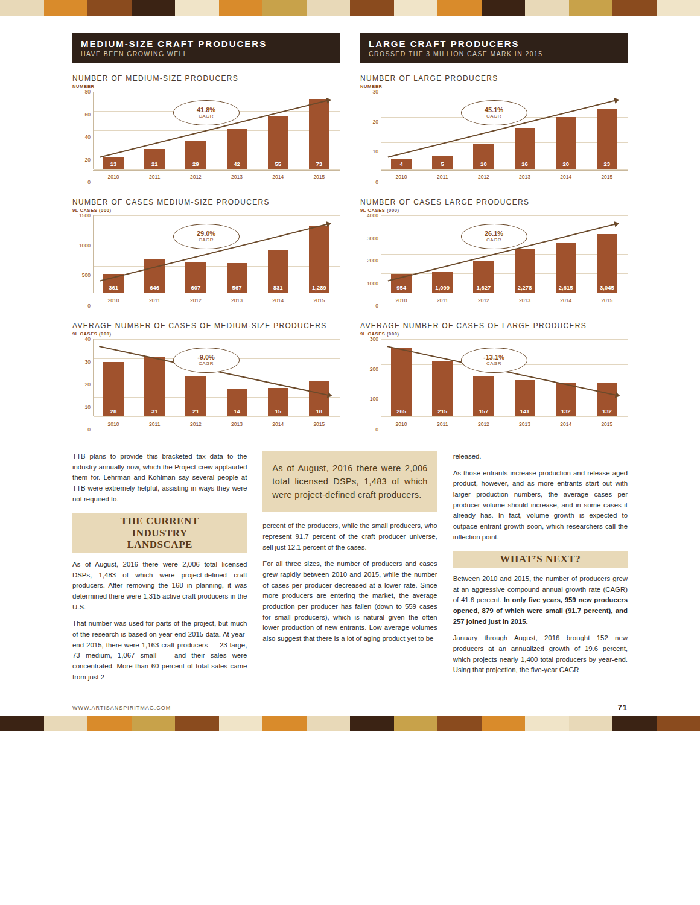MEDIUM-SIZE CRAFT PRODUCERS
HAVE BEEN GROWING WELL
NUMBER OF MEDIUM-SIZE PRODUCERS
NUMBER
80
60
40
20
0
41.8% CAGR
13
21
29
42
55
73
2010
2011
2012
2013
2014
2015
NUMBER OF CASES MEDIUM-SIZE PRODUCERS
9L CASES (000)
1500
1000
500
0
29.0% CAGR
361
646
607
567
831
1,289
2010
2011
2012
2013
2014
2015
AVERAGE NUMBER OF CASES OF MEDIUM-SIZE PRODUCERS
9L CASES (000)
40
30
20
10
0
-9.0% CAGR
28
31
21
14
15
18
2010
2011
2012
2013
2014
2015
LARGE CRAFT PRODUCERS
CROSSED THE 3 MILLION CASE MARK IN 2015
NUMBER OF LARGE PRODUCERS
NUMBER
30
20
10
0
45.1% CAGR
4
5
10
16
20
23
2010
2011
2012
2013
2014
2015
NUMBER OF CASES LARGE PRODUCERS
9L CASES (000)
4000
3000
2000
1000
0
26.1% CAGR
954
1,099
1,627
2,278
2,615
3,045
2010
2011
2012
2013
2014
2015
AVERAGE NUMBER OF CASES OF LARGE PRODUCERS
9L CASES (000)
300
200
100
0
-13.1% CAGR
265
215
157
141
132
132
2010
2011
2012
2013
2014
2015
TTB plans to provide this bracketed tax data to the industry annually now, which the Project crew applauded them for. Lehrman and Kohlman say several people at TTB were extremely helpful, assisting in ways they were not required to.
THE CURRENT
INDUSTRY
LANDSCAPE
As of August, 2016 there were 2,006 total licensed DSPs, 1,483 of which were project-defined craft producers. After removing the 168 in planning, it was determined there were 1,315 active craft producers in the U.S.
That number was used for parts of the project, but much of the research is based on year-end 2015 data. At year-end 2015, there were 1,163 craft producers — 23 large, 73 medium, 1,067 small — and their sales were concentrated. More than 60 percent of total sales came from just 2
As of August, 2016 there were 2,006 total licensed DSPs, 1,483 of which were project-defined craft producers.
percent of the producers, while the small producers, who represent 91.7 percent of the craft producer universe, sell just 12.1 percent of the cases.
For all three sizes, the number of producers and cases grew rapidly between 2010 and 2015, while the number of cases per producer decreased at a lower rate. Since more producers are entering the market, the average production per producer has fallen (down to 559 cases for small producers), which is natural given the often lower production of new entrants. Low average volumes also suggest that there is a lot of aging product yet to be
released.
As those entrants increase production and release aged product, however, and as more entrants start out with larger production numbers, the average cases per producer volume should increase, and in some cases it already has. In fact, volume growth is expected to outpace entrant growth soon, which researchers call the inflection point.
WHAT’S NEXT?
Between 2010 and 2015, the number of producers grew at an aggressive compound annual growth rate (CAGR) of 41.6 percent. In only five years, 959 new producers opened, 879 of which were small (91.7 percent), and 257 joined just in 2015.
January through August, 2016 brought 152 new producers at an annualized growth of 19.6 percent, which projects nearly 1,400 total producers by year-end. Using that projection, the five-year CAGR
WWW.ARTISANSPIRITMAG.COM
71